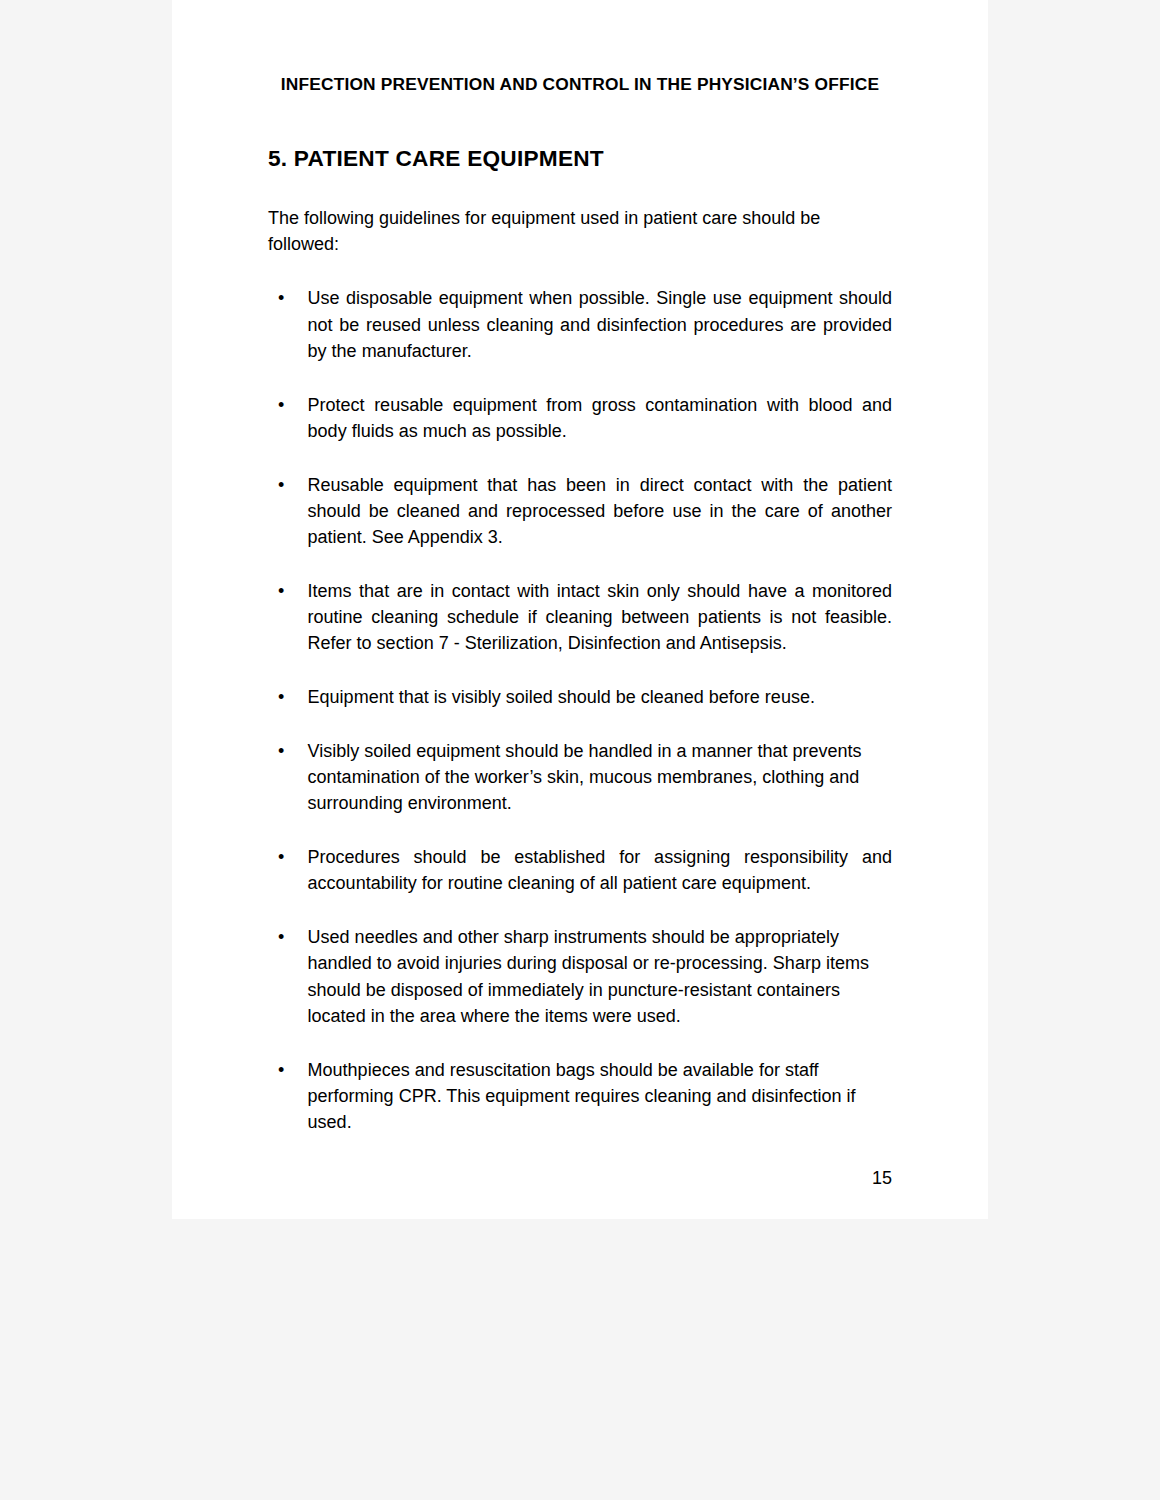INFECTION PREVENTION AND CONTROL IN THE PHYSICIAN’S OFFICE
5. PATIENT CARE EQUIPMENT
The following guidelines for equipment used in patient care should be followed:
Use disposable equipment when possible. Single use equipment should not be reused unless cleaning and disinfection procedures are provided by the manufacturer.
Protect reusable equipment from gross contamination with blood and body fluids as much as possible.
Reusable equipment that has been in direct contact with the patient should be cleaned and reprocessed before use in the care of another patient. See Appendix 3.
Items that are in contact with intact skin only should have a monitored routine cleaning schedule if cleaning between patients is not feasible. Refer to section 7 - Sterilization, Disinfection and Antisepsis.
Equipment that is visibly soiled should be cleaned before reuse.
Visibly soiled equipment should be handled in a manner that prevents contamination of the worker’s skin, mucous membranes, clothing and surrounding environment.
Procedures should be established for assigning responsibility and accountability for routine cleaning of all patient care equipment.
Used needles and other sharp instruments should be appropriately handled to avoid injuries during disposal or re-processing. Sharp items should be disposed of immediately in puncture-resistant containers located in the area where the items were used.
Mouthpieces and resuscitation bags should be available for staff performing CPR. This equipment requires cleaning and disinfection if used.
15